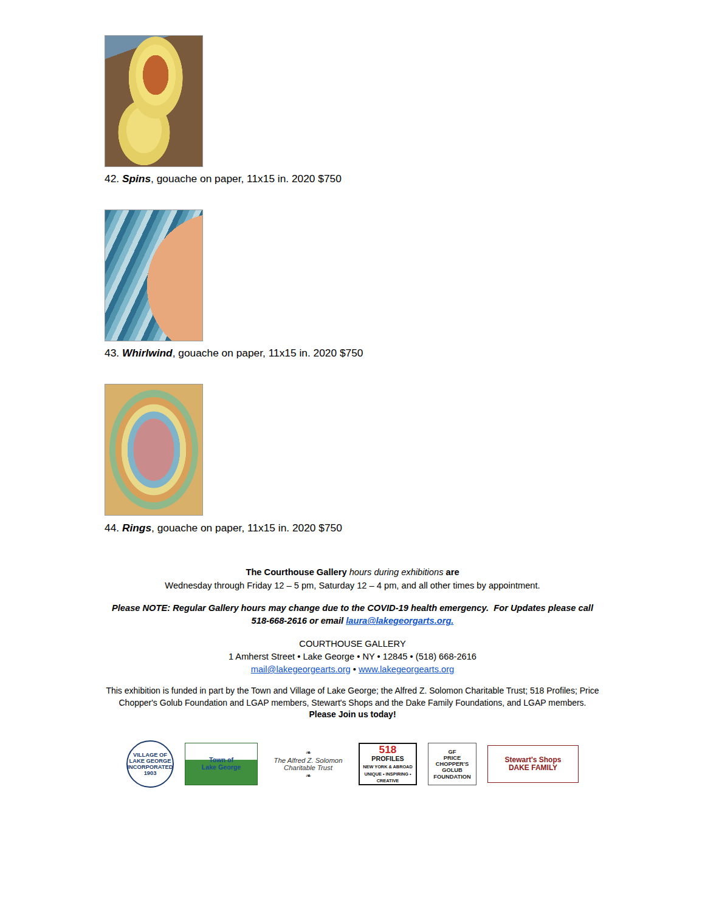42. Spins, gouache on paper, 11x15 in. 2020 $750
43. Whirlwind, gouache on paper, 11x15 in. 2020 $750
44. Rings, gouache on paper, 11x15 in. 2020 $750
The Courthouse Gallery hours during exhibitions are
Wednesday through Friday 12 – 5 pm, Saturday 12 – 4 pm, and all other times by appointment.
Please NOTE: Regular Gallery hours may change due to the COVID-19 health emergency. For Updates please call 518-668-2616 or email laura@lakegeorgarts.org.
COURTHOUSE GALLERY
1 Amherst Street • Lake George • NY • 12845 • (518) 668-2616
mail@lakegeorgearts.org • www.lakegeorgearts.org
This exhibition is funded in part by the Town and Village of Lake George; the Alfred Z. Solomon Charitable Trust; 518 Profiles; Price Chopper's Golub Foundation and LGAP members, Stewart's Shops and the Dake Family Foundations, and LGAP members. Please Join us today!
VILLAGE OF LAKE GEORGE
INCORPORATED 1903
Town of
Lake George
❧
The Alfred Z. Solomon
Charitable Trust
❧
518 PROFILES
NEW YORK & ABROAD
UNIQUE • INSPIRING • CREATIVE
GF
PRICE CHOPPER'S
GOLUB
FOUNDATION
Stewart's Shops
DAKE FAMILY